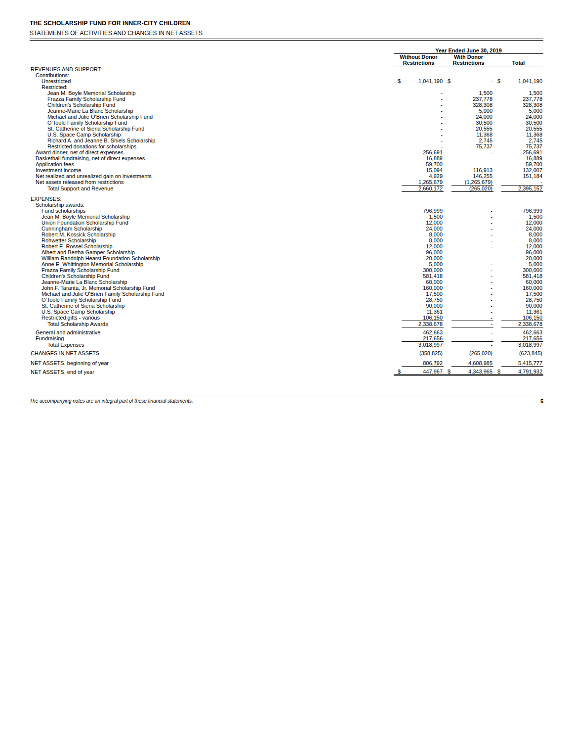THE SCHOLARSHIP FUND FOR INNER-CITY CHILDREN
STATEMENTS OF ACTIVITIES AND CHANGES IN NET ASSETS
| | Year Ended June 30, 2019 |
| | Without Donor | With Donor | |
| | Restrictions | Restrictions | Total |
| REVENUES AND SUPPORT: | |
| Contributions: | |
| Unrestricted | $ | 1,041,190 | $ | - | $ | 1,041,190 |
| Restricted: | |
| Jean M. Boyle Memorial Scholarship | | - | | 1,500 | | 1,500 |
| Frazza Family Scholarship Fund | | - | | 237,778 | | 237,778 |
| Children's Scholarship Fund | | - | | 328,308 | | 328,308 |
| Jeanne-Marie La Blanc Scholarship | | - | | 5,000 | | 5,000 |
| Michael and Julie O'Brien Scholarship Fund | | - | | 24,000 | | 24,000 |
| O'Toole Family Scholarship Fund | | - | | 30,500 | | 30,500 |
| St. Catherine of Siena Scholarship Fund | | - | | 20,555 | | 20,555 |
| U.S. Space Camp Scholarship | | - | | 11,368 | | 11,368 |
| Richard A. and Jeanne B. Shiels Scholarship | | - | | 2,745 | | 2,745 |
| Restricted donations for scholarships | | - | | 75,737 | | 75,737 |
| Award dinner, net of direct expenses | | 256,691 | | - | | 256,691 |
| Basketball fundraising, net of direct expenses | | 16,889 | | - | | 16,889 |
| Application fees | | 59,700 | | - | | 59,700 |
| Investment income | | 15,094 | | 116,913 | | 132,007 |
| Net realized and unrealized gain on investments | | 4,929 | | 146,255 | | 151,184 |
| Net assets released from restrictions | | 1,265,679 | | (1,265,679) | | - |
| Total Support and Revenue | | 2,660,172 | | (265,020) | | 2,395,152 |
| EXPENSES: | |
| Scholarship awards: | |
| Fund scholarships | | 796,999 | | - | | 796,999 |
| Jean M. Boyle Memorial Scholarship | | 1,500 | | - | | 1,500 |
| Union Foundation Scholarship Fund | | 12,000 | | - | | 12,000 |
| Cunningham Scholarship | | 24,000 | | - | | 24,000 |
| Robert M. Kossick Scholarship | | 8,000 | | - | | 8,000 |
| Rohwetter Scholarship | | 8,000 | | - | | 8,000 |
| Robert E. Rossel Scholarship | | 12,000 | | - | | 12,000 |
| Albert and Bertha Gamper Scholarship | | 96,000 | | - | | 96,000 |
| William Randolph Hearst Foundation Scholarship | | 20,000 | | - | | 20,000 |
| Anne E. Whittington Memorial Scholarship | | 5,000 | | - | | 5,000 |
| Frazza Family Scholarship Fund | | 300,000 | | - | | 300,000 |
| Children's Scholarship Fund | | 581,418 | | - | | 581,418 |
| Jeanne-Marie La Blanc Scholarship | | 60,000 | | - | | 60,000 |
| John F. Taranta, Jr. Memorial Scholarship Fund | | 160,000 | | - | | 160,000 |
| Michael and Julie O'Brien Family Scholarship Fund | | 17,500 | | - | | 17,500 |
| O'Toole Family Scholarship Fund | | 28,750 | | - | | 28,750 |
| St. Catherine of Siena Scholarship | | 90,000 | | - | | 90,000 |
| U.S. Space Camp Scholarship | | 11,361 | | - | | 11,361 |
| Restricted gifts - various | | 106,150 | | - | | 106,150 |
| Total Scholarship Awards | | 2,338,678 | | - | | 2,338,678 |
| General and administrative | | 462,663 | | - | | 462,663 |
| Fundraising | | 217,656 | | - | | 217,656 |
| Total Expenses | | 3,018,997 | | - | | 3,018,997 |
| CHANGES IN NET ASSETS | | (358,825) | | (265,020) | | (623,845) |
| NET ASSETS, beginning of year | | 806,792 | | 4,608,985 | | 5,415,777 |
| NET ASSETS, end of year | $ | 447,967 | $ | 4,343,965 | $ | 4,791,932 |
The accompanying notes are an integral part of these financial statements. 5